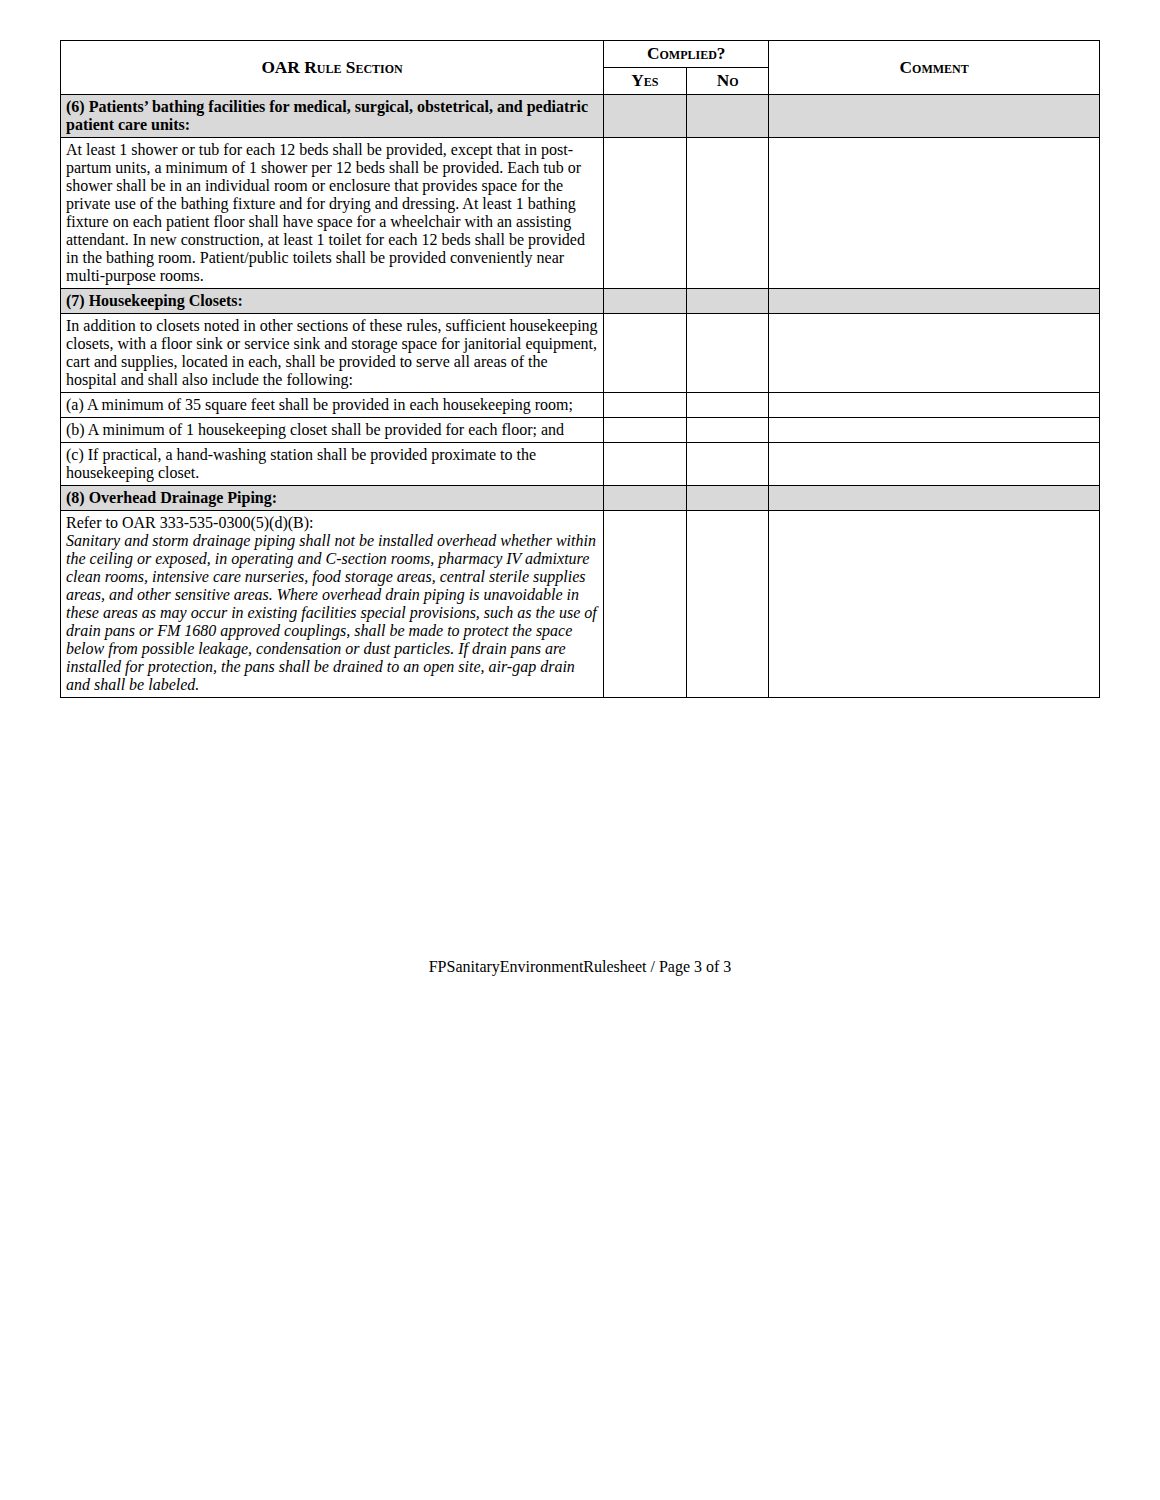| OAR R ule S ection | C omplied? | C omment |
| --- | --- | --- |
| Y es | N o |
| (6) Patients’ bathing facilities for medical, surgical, obstetrical, and pediatric patient care units: | | | |
| At least 1 shower or tub for each 12 beds shall be provided, except that in post-partum units, a minimum of 1 shower per 12 beds shall be provided. Each tub or shower shall be in an individual room or enclosure that provides space for the private use of the bathing fixture and for drying and dressing. At least 1 bathing fixture on each patient floor shall have space for a wheelchair with an assisting attendant. In new construction, at least 1 toilet for each 12 beds shall be provided in the bathing room. Patient/public toilets shall be provided conveniently near multi-purpose rooms. | | | |
| (7) Housekeeping Closets: | | | |
| In addition to closets noted in other sections of these rules, sufficient housekeeping closets, with a floor sink or service sink and storage space for janitorial equipment, cart and supplies, located in each, shall be provided to serve all areas of the hospital and shall also include the following: | | | |
| (a) A minimum of 35 square feet shall be provided in each housekeeping room; | | | |
| (b) A minimum of 1 housekeeping closet shall be provided for each floor; and | | | |
| (c) If practical, a hand-washing station shall be provided proximate to the housekeeping closet. | | | |
| (8) Overhead Drainage Piping: | | | |
| Refer to OAR 333-535-0300(5)(d)(B): Sanitary and storm drainage piping shall not be installed overhead whether within the ceiling or exposed, in operating and C-section rooms, pharmacy IV admixture clean rooms, intensive care nurseries, food storage areas, central sterile supplies areas, and other sensitive areas. Where overhead drain piping is unavoidable in these areas as may occur in existing facilities special provisions, such as the use of drain pans or FM 1680 approved couplings, shall be made to protect the space below from possible leakage, condensation or dust particles. If drain pans are installed for protection, the pans shall be drained to an open site, air-gap drain and shall be labeled. | | | |
FPSanitaryEnvironmentRulesheet / Page 3 of 3